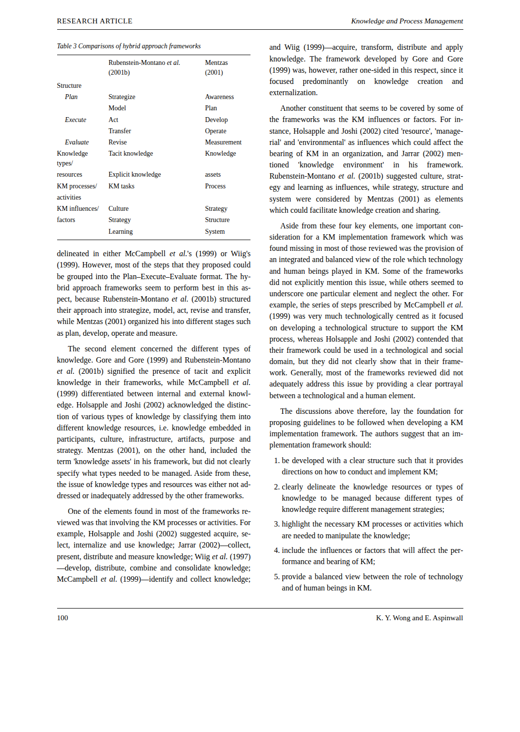RESEARCH ARTICLE Knowledge and Process Management
Table 3 Comparisons of hybrid approach frameworks
| | Rubenstein-Montano et al. (2001b) | Mentzas (2001) |
| --- | --- | --- |
| Structure | | |
| Plan | Strategize | Awareness |
| | Model | Plan |
| Execute | Act | Develop |
| | Transfer | Operate |
| Evaluate | Revise | Measurement |
| Knowledge types/ | Tacit knowledge | Knowledge |
| resources | Explicit knowledge | assets |
| KM processes/ | KM tasks | Process |
| activities | | |
| KM influences/ | Culture | Strategy |
| factors | Strategy | Structure |
| | Learning | System |
delineated in either McCampbell et al.'s (1999) or Wiig's (1999). However, most of the steps that they proposed could be grouped into the Plan–Execute–Evaluate format. The hybrid approach frameworks seem to perform best in this aspect, because Rubenstein-Montano et al. (2001b) structured their approach into strategize, model, act, revise and transfer, while Mentzas (2001) organized his into different stages such as plan, develop, operate and measure.
The second element concerned the different types of knowledge. Gore and Gore (1999) and Rubenstein-Montano et al. (2001b) signified the presence of tacit and explicit knowledge in their frameworks, while McCampbell et al. (1999) differentiated between internal and external knowledge. Holsapple and Joshi (2002) acknowledged the distinction of various types of knowledge by classifying them into different knowledge resources, i.e. knowledge embedded in participants, culture, infrastructure, artifacts, purpose and strategy. Mentzas (2001), on the other hand, included the term 'knowledge assets' in his framework, but did not clearly specify what types needed to be managed. Aside from these, the issue of knowledge types and resources was either not addressed or inadequately addressed by the other frameworks.
One of the elements found in most of the frameworks reviewed was that involving the KM processes or activities. For example, Holsapple and Joshi (2002) suggested acquire, select, internalize and use knowledge; Jarrar (2002)—collect, present, distribute and measure knowledge; Wiig et al. (1997)—develop, distribute, combine and consolidate knowledge; McCampbell et al. (1999)—identify and collect knowledge; and Wiig (1999)—acquire, transform, distribute and apply knowledge. The framework developed by Gore and Gore (1999) was, however, rather one-sided in this respect, since it focused predominantly on knowledge creation and externalization.
Another constituent that seems to be covered by some of the frameworks was the KM influences or factors. For instance, Holsapple and Joshi (2002) cited 'resource', 'managerial' and 'environmental' as influences which could affect the bearing of KM in an organization, and Jarrar (2002) mentioned 'knowledge environment' in his framework. Rubenstein-Montano et al. (2001b) suggested culture, strategy and learning as influences, while strategy, structure and system were considered by Mentzas (2001) as elements which could facilitate knowledge creation and sharing.
Aside from these four key elements, one important consideration for a KM implementation framework which was found missing in most of those reviewed was the provision of an integrated and balanced view of the role which technology and human beings played in KM. Some of the frameworks did not explicitly mention this issue, while others seemed to underscore one particular element and neglect the other. For example, the series of steps prescribed by McCampbell et al. (1999) was very much technologically centred as it focused on developing a technological structure to support the KM process, whereas Holsapple and Joshi (2002) contended that their framework could be used in a technological and social domain, but they did not clearly show that in their framework. Generally, most of the frameworks reviewed did not adequately address this issue by providing a clear portrayal between a technological and a human element.
The discussions above therefore, lay the foundation for proposing guidelines to be followed when developing a KM implementation framework. The authors suggest that an implementation framework should:
be developed with a clear structure such that it provides directions on how to conduct and implement KM;
clearly delineate the knowledge resources or types of knowledge to be managed because different types of knowledge require different management strategies;
highlight the necessary KM processes or activities which are needed to manipulate the knowledge;
include the influences or factors that will affect the performance and bearing of KM;
provide a balanced view between the role of technology and of human beings in KM.
100 K. Y. Wong and E. Aspinwall